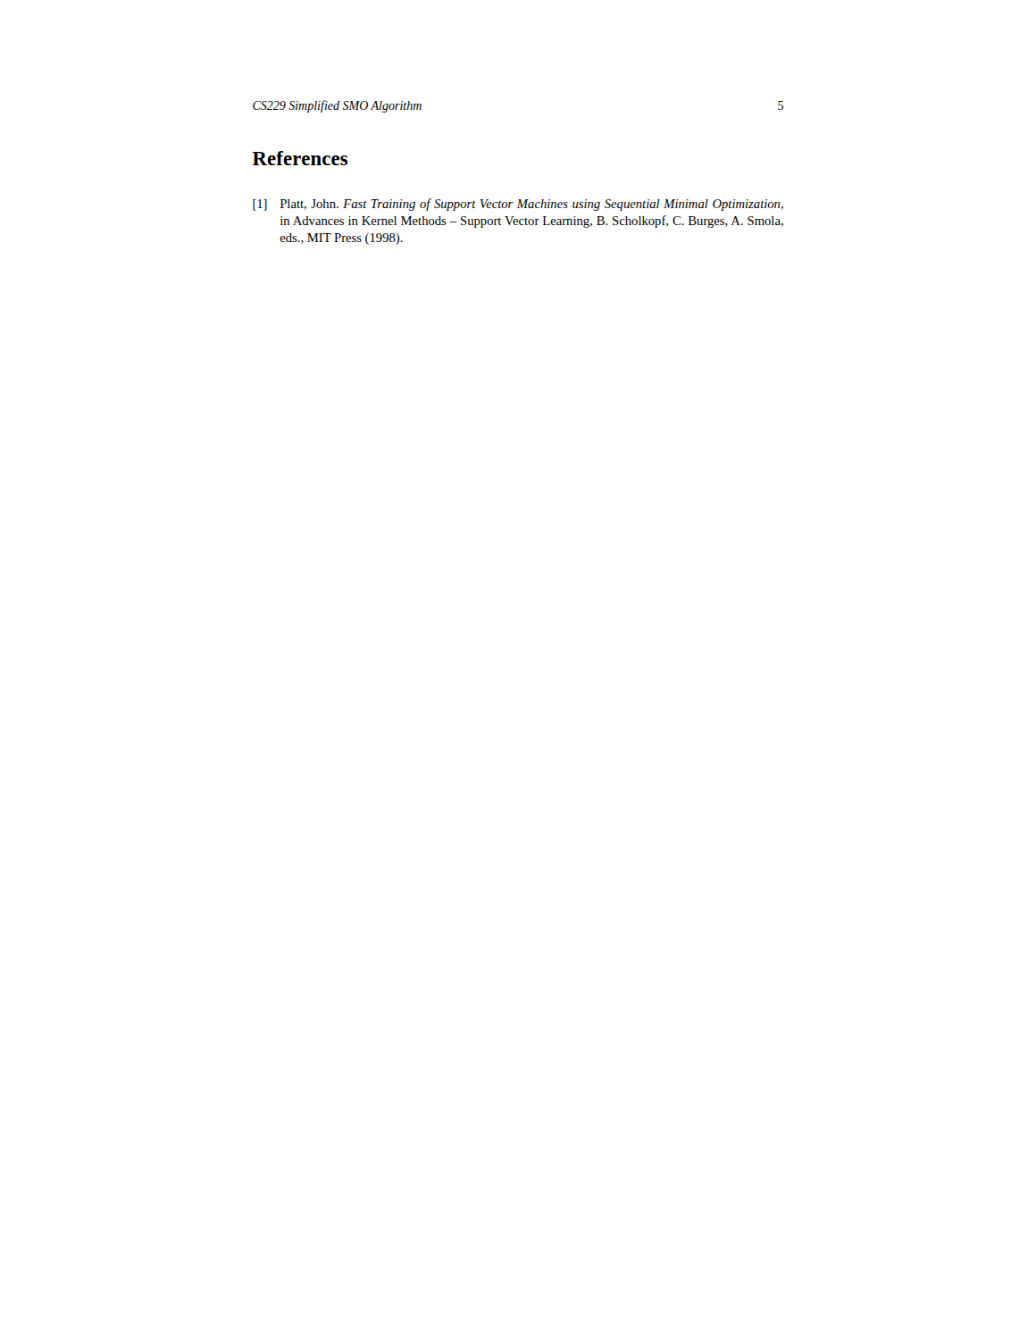CS229 Simplified SMO Algorithm 5
References
[1] Platt, John. Fast Training of Support Vector Machines using Sequential Minimal Optimization, in Advances in Kernel Methods – Support Vector Learning, B. Scholkopf, C. Burges, A. Smola, eds., MIT Press (1998).